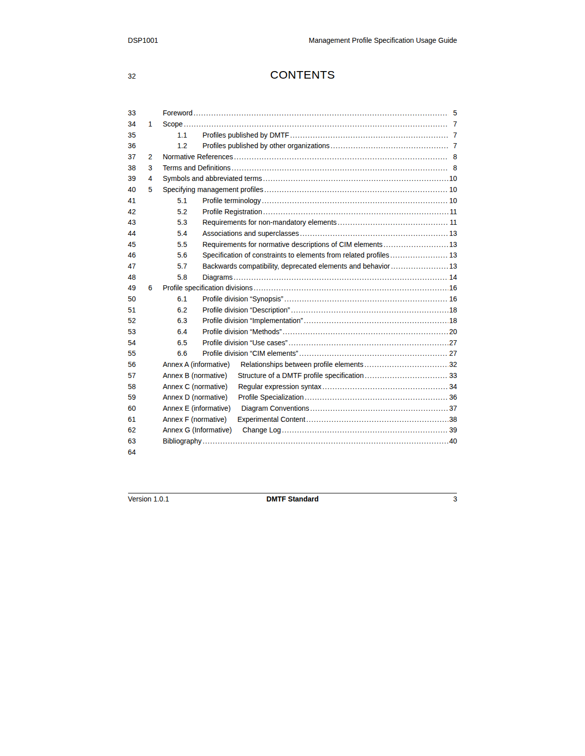DSP1001
Management Profile Specification Usage Guide
32
CONTENTS
33 Foreword ........................................................................................................................................... 5
34 1 Scope .................................................................................................................................. 7
35 1.1 Profiles published by DMTF ..................................................................................................... 7
36 1.2 Profiles published by other organizations ................................................................................. 7
37 2 Normative References ............................................................................................................. 8
38 3 Terms and Definitions ............................................................................................................. 8
39 4 Symbols and abbreviated terms ........................................................................................... 10
40 5 Specifying management profiles ........................................................................................... 10
41 5.1 Profile terminology ................................................................................................. 10
42 5.2 Profile Registration ................................................................................................ 11
43 5.3 Requirements for non-mandatory elements ............................................................. 11
44 5.4 Associations and superclasses ..................................................................................... 13
45 5.5 Requirements for normative descriptions of CIM elements ..................................... 13
46 5.6 Specification of constraints to elements from related profiles ................................. 13
47 5.7 Backwards compatibility, deprecated elements and behavior ................................. 13
48 5.8 Diagrams ............................................................................................................. 14
49 6 Profile specification divisions .............................................................................................. 16
50 6.1 Profile division “Synopsis” ..................................................................................... 16
51 6.2 Profile division “Description” .................................................................................. 18
52 6.3 Profile division “Implementation” .............................................................................. 18
53 6.4 Profile division “Methods” ....................................................................................... 20
54 6.5 Profile division “Use cases” ................................................................................... 27
55 6.6 Profile division “CIM elements” ............................................................................... 27
56 Annex A (informative) Relationships between profile elements .............................................................. 32
57 Annex B (normative) Structure of a DMTF profile specification .............................................................. 33
58 Annex C (normative) Regular expression syntax ..................................................................................... 34
59 Annex D (normative) Profile Specialization .............................................................................................. 36
60 Annex E (informative) Diagram Conventions .......................................................................................... 37
61 Annex F (normative) Experimental Content ............................................................................................. 38
62 Annex G (Informative) Change Log ......................................................................................................... 39
63 Bibliography ..................................................................................................................................... 40
64
Version 1.0.1
DMTF Standard
3